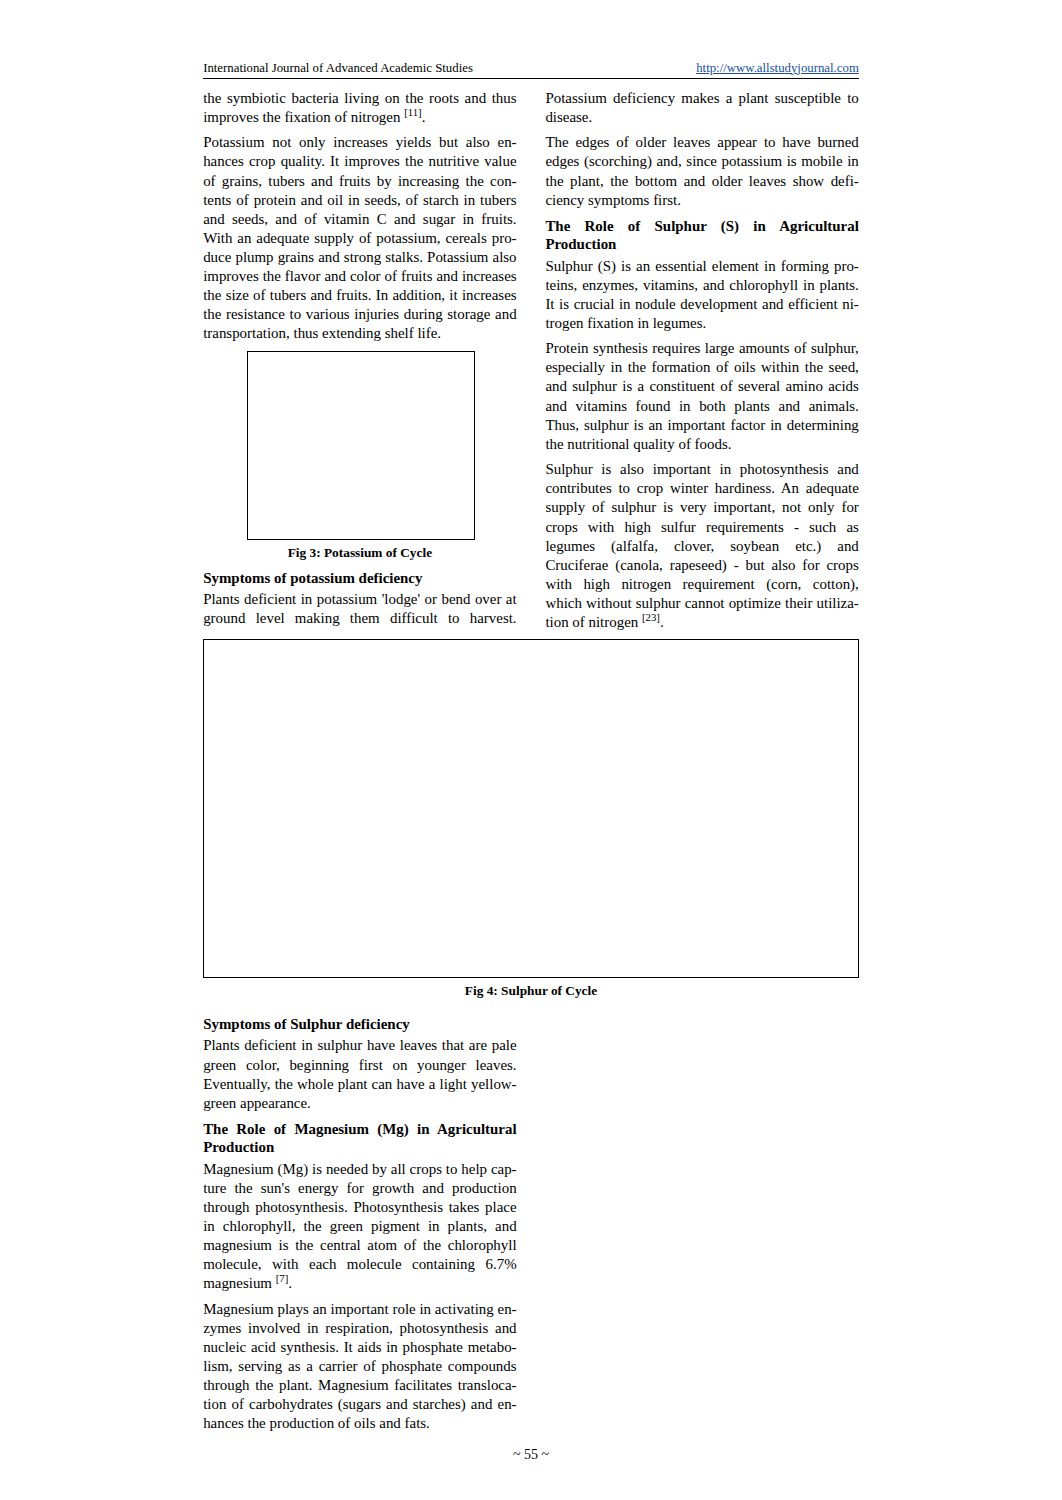International Journal of Advanced Academic Studies http://www.allstudyjournal.com
the symbiotic bacteria living on the roots and thus improves the fixation of nitrogen [11].
Potassium not only increases yields but also enhances crop quality. It improves the nutritive value of grains, tubers and fruits by increasing the contents of protein and oil in seeds, of starch in tubers and seeds, and of vitamin C and sugar in fruits. With an adequate supply of potassium, cereals produce plump grains and strong stalks. Potassium also improves the flavor and color of fruits and increases the size of tubers and fruits. In addition, it increases the resistance to various injuries during storage and transportation, thus extending shelf life.
Fig 3: Potassium of Cycle
Symptoms of potassium deficiency
Plants deficient in potassium 'lodge' or bend over at ground level making them difficult to harvest. Potassium deficiency makes a plant susceptible to disease.
The edges of older leaves appear to have burned edges (scorching) and, since potassium is mobile in the plant, the bottom and older leaves show deficiency symptoms first.
The Role of Sulphur (S) in Agricultural Production
Sulphur (S) is an essential element in forming proteins, enzymes, vitamins, and chlorophyll in plants. It is crucial in nodule development and efficient nitrogen fixation in legumes.
Protein synthesis requires large amounts of sulphur, especially in the formation of oils within the seed, and sulphur is a constituent of several amino acids and vitamins found in both plants and animals. Thus, sulphur is an important factor in determining the nutritional quality of foods.
Sulphur is also important in photosynthesis and contributes to crop winter hardiness. An adequate supply of sulphur is very important, not only for crops with high sulfur requirements - such as legumes (alfalfa, clover, soybean etc.) and Cruciferae (canola, rapeseed) - but also for crops with high nitrogen requirement (corn, cotton), which without sulphur cannot optimize their utilization of nitrogen [23].
Fig 4: Sulphur of Cycle
Symptoms of Sulphur deficiency
Plants deficient in sulphur have leaves that are pale green color, beginning first on younger leaves. Eventually, the whole plant can have a light yellow-green appearance.
The Role of Magnesium (Mg) in Agricultural Production
Magnesium (Mg) is needed by all crops to help capture the sun's energy for growth and production through photosynthesis. Photosynthesis takes place in chlorophyll, the green pigment in plants, and magnesium is the central atom of the chlorophyll molecule, with each molecule containing 6.7% magnesium [7].
Magnesium plays an important role in activating enzymes involved in respiration, photosynthesis and nucleic acid synthesis. It aids in phosphate metabolism, serving as a carrier of phosphate compounds through the plant. Magnesium facilitates translocation of carbohydrates (sugars and starches) and enhances the production of oils and fats.
~ 55 ~